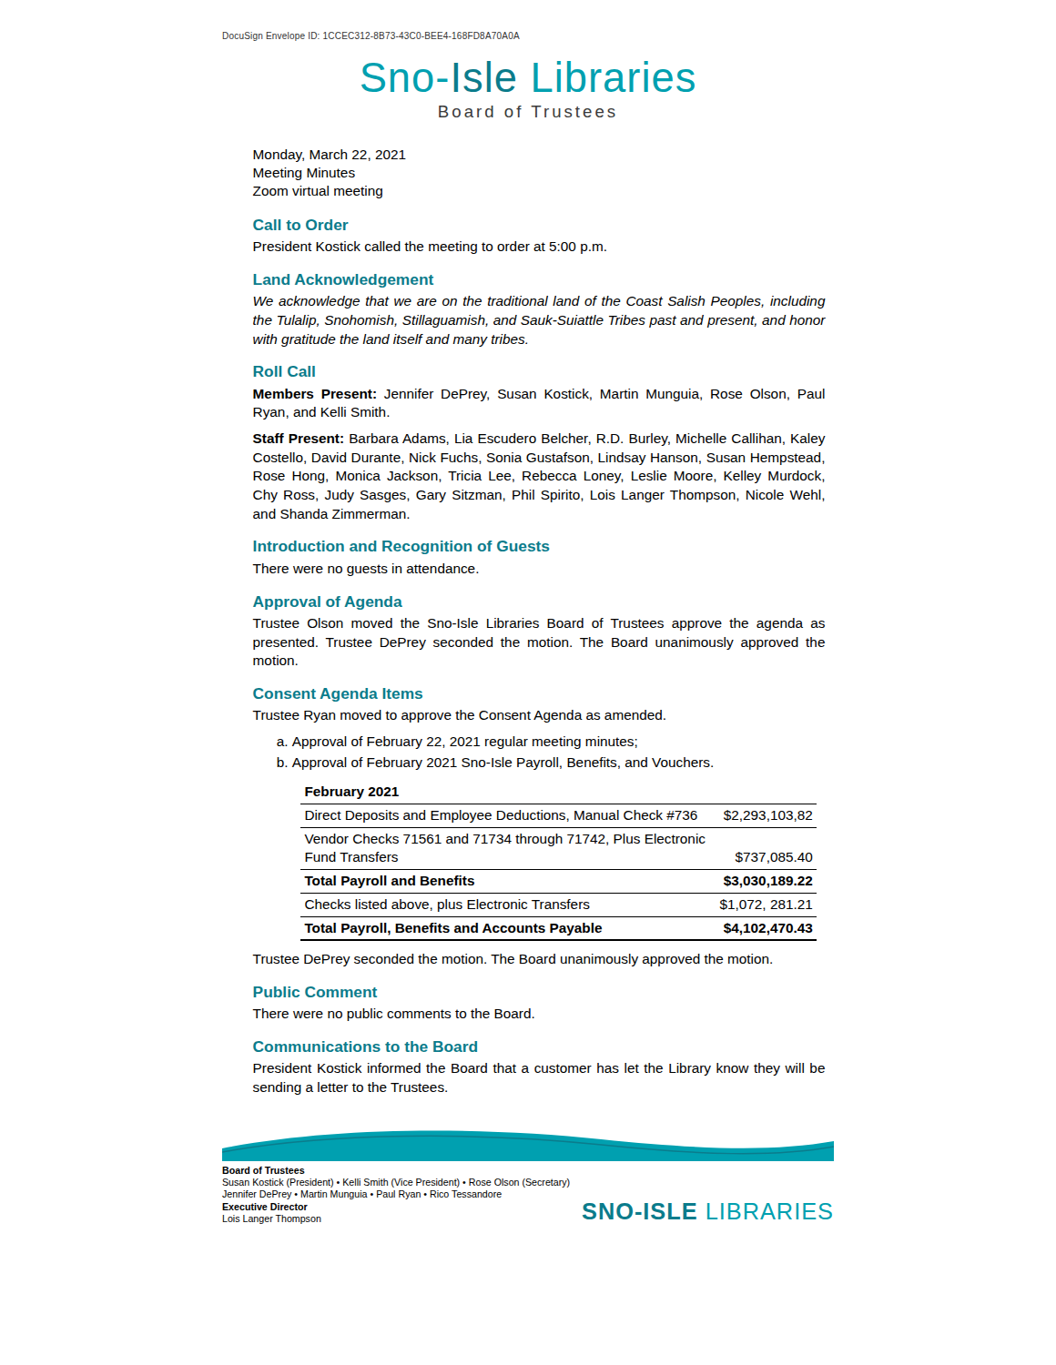DocuSign Envelope ID: 1CCEC312-8B73-43C0-BEE4-168FD8A70A0A
Sno-Isle Libraries
Board of Trustees
Monday, March 22, 2021
Meeting Minutes
Zoom virtual meeting
Call to Order
President Kostick called the meeting to order at 5:00 p.m.
Land Acknowledgement
We acknowledge that we are on the traditional land of the Coast Salish Peoples, including the Tulalip, Snohomish, Stillaguamish, and Sauk-Suiattle Tribes past and present, and honor with gratitude the land itself and many tribes.
Roll Call
Members Present: Jennifer DePrey, Susan Kostick, Martin Munguia, Rose Olson, Paul Ryan, and Kelli Smith.
Staff Present: Barbara Adams, Lia Escudero Belcher, R.D. Burley, Michelle Callihan, Kaley Costello, David Durante, Nick Fuchs, Sonia Gustafson, Lindsay Hanson, Susan Hempstead, Rose Hong, Monica Jackson, Tricia Lee, Rebecca Loney, Leslie Moore, Kelley Murdock, Chy Ross, Judy Sasges, Gary Sitzman, Phil Spirito, Lois Langer Thompson, Nicole Wehl, and Shanda Zimmerman.
Introduction and Recognition of Guests
There were no guests in attendance.
Approval of Agenda
Trustee Olson moved the Sno-Isle Libraries Board of Trustees approve the agenda as presented. Trustee DePrey seconded the motion. The Board unanimously approved the motion.
Consent Agenda Items
Trustee Ryan moved to approve the Consent Agenda as amended.
Approval of February 22, 2021 regular meeting minutes;
Approval of February 2021 Sno-Isle Payroll, Benefits, and Vouchers.
| February 2021 | |
| Direct Deposits and Employee Deductions, Manual Check #736 | $2,293,103,82 |
| Vendor Checks 71561 and 71734 through 71742, Plus Electronic Fund Transfers | $737,085.40 |
| Total Payroll and Benefits | $3,030,189.22 |
| Checks listed above, plus Electronic Transfers | $1,072, 281.21 |
| Total Payroll, Benefits and Accounts Payable | $4,102,470.43 |
Trustee DePrey seconded the motion. The Board unanimously approved the motion.
Public Comment
There were no public comments to the Board.
Communications to the Board
President Kostick informed the Board that a customer has let the Library know they will be sending a letter to the Trustees.
Board of Trustees
Susan Kostick (President) • Kelli Smith (Vice President) • Rose Olson (Secretary)
Jennifer DePrey • Martin Munguia • Paul Ryan • Rico Tessandore
Executive Director
Lois Langer Thompson
SNO-ISLE LIBRARIES